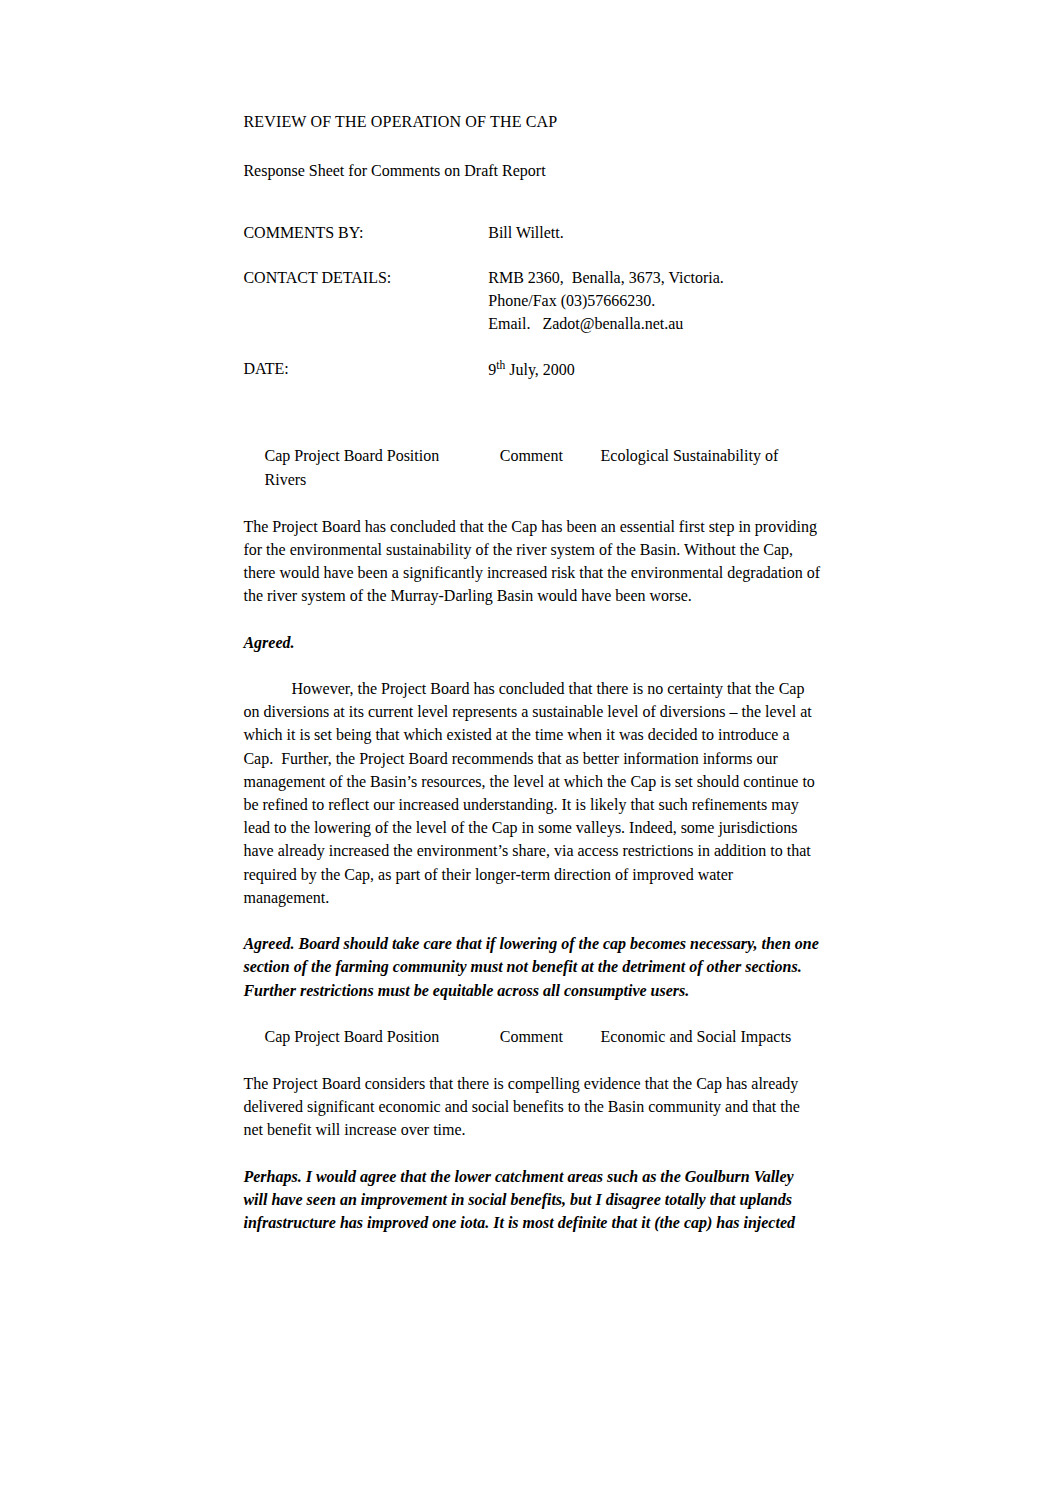REVIEW OF THE OPERATION OF THE CAP
Response Sheet for Comments on Draft Report
| COMMENTS BY: | Bill Willett. |
| CONTACT DETAILS: | RMB 2360, Benalla, 3673, Victoria. Phone/Fax (03)57666230. Email. Zadot@benalla.net.au |
| DATE: | 9 th July, 2000 |
Cap Project Board Position Comment Ecological Sustainability of Rivers
The Project Board has concluded that the Cap has been an essential first step in providing for the environmental sustainability of the river system of the Basin. Without the Cap, there would have been a significantly increased risk that the environmental degradation of the river system of the Murray-Darling Basin would have been worse.
Agreed.
However, the Project Board has concluded that there is no certainty that the Cap on diversions at its current level represents a sustainable level of diversions – the level at which it is set being that which existed at the time when it was decided to introduce a Cap. Further, the Project Board recommends that as better information informs our management of the Basin’s resources, the level at which the Cap is set should continue to be refined to reflect our increased understanding. It is likely that such refinements may lead to the lowering of the level of the Cap in some valleys. Indeed, some jurisdictions have already increased the environment’s share, via access restrictions in addition to that required by the Cap, as part of their longer-term direction of improved water management.
Agreed. Board should take care that if lowering of the cap becomes necessary, then one section of the farming community must not benefit at the detriment of other sections. Further restrictions must be equitable across all consumptive users.
Cap Project Board Position Comment Economic and Social Impacts
The Project Board considers that there is compelling evidence that the Cap has already delivered significant economic and social benefits to the Basin community and that the net benefit will increase over time.
Perhaps. I would agree that the lower catchment areas such as the Goulburn Valley will have seen an improvement in social benefits, but I disagree totally that uplands infrastructure has improved one iota. It is most definite that it (the cap) has injected